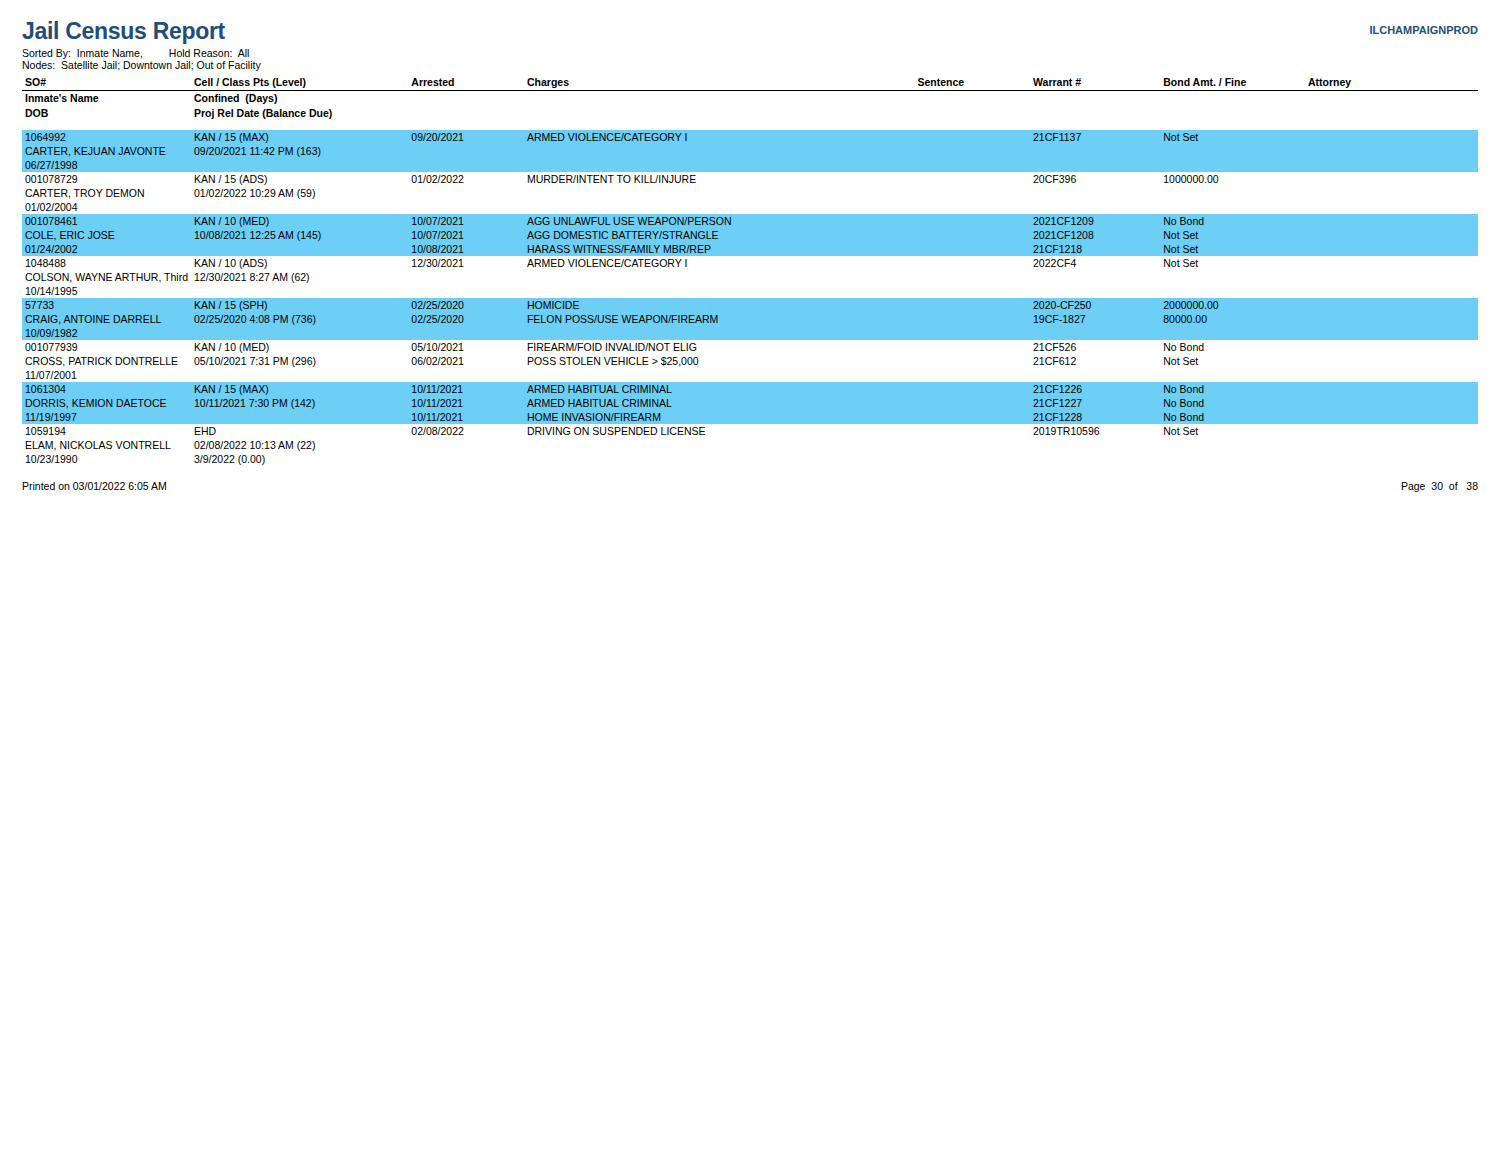Jail Census Report
ILCHAMPAIGNPROD
Sorted By: Inmate Name, Hold Reason: All
Nodes: Satellite Jail; Downtown Jail; Out of Facility
| SO# | Cell / Class Pts (Level) | Arrested | Charges | Sentence | Warrant # | Bond Amt. / Fine | Attorney |
| --- | --- | --- | --- | --- | --- | --- | --- |
| Inmate's Name | Confined (Days) | | | | | | |
| DOB | Proj Rel Date (Balance Due) | | | | | | |
| 1064992 | KAN / 15 (MAX) | 09/20/2021 | ARMED VIOLENCE/CATEGORY I | | 21CF1137 | Not Set | |
| CARTER, KEJUAN JAVONTE | 09/20/2021 11:42 PM (163) | | | | | | |
| 06/27/1998 | | | | | | | |
| 001078729 | KAN / 15 (ADS) | 01/02/2022 | MURDER/INTENT TO KILL/INJURE | | 20CF396 | 1000000.00 | |
| CARTER, TROY DEMON | 01/02/2022 10:29 AM (59) | | | | | | |
| 01/02/2004 | | | | | | | |
| 001078461 | KAN / 10 (MED) | 10/07/2021 | AGG UNLAWFUL USE WEAPON/PERSON | | 2021CF1209 | No Bond | |
| COLE, ERIC JOSE | 10/08/2021 12:25 AM (145) | 10/07/2021 | AGG DOMESTIC BATTERY/STRANGLE | | 2021CF1208 | Not Set | |
| 01/24/2002 | | 10/08/2021 | HARASS WITNESS/FAMILY MBR/REP | | 21CF1218 | Not Set | |
| 1048488 | KAN / 10 (ADS) | 12/30/2021 | ARMED VIOLENCE/CATEGORY I | | 2022CF4 | Not Set | |
| COLSON, WAYNE ARTHUR, Third | 12/30/2021 8:27 AM (62) | | | | | | |
| 10/14/1995 | | | | | | | |
| 57733 | KAN / 15 (SPH) | 02/25/2020 | HOMICIDE | | 2020-CF250 | 2000000.00 | |
| CRAIG, ANTOINE DARRELL | 02/25/2020 4:08 PM (736) | 02/25/2020 | FELON POSS/USE WEAPON/FIREARM | | 19CF-1827 | 80000.00 | |
| 10/09/1982 | | | | | | | |
| 001077939 | KAN / 10 (MED) | 05/10/2021 | FIREARM/FOID INVALID/NOT ELIG | | 21CF526 | No Bond | |
| CROSS, PATRICK DONTRELLE | 05/10/2021 7:31 PM (296) | 06/02/2021 | POSS STOLEN VEHICLE > $25,000 | | 21CF612 | Not Set | |
| 11/07/2001 | | | | | | | |
| 1061304 | KAN / 15 (MAX) | 10/11/2021 | ARMED HABITUAL CRIMINAL | | 21CF1226 | No Bond | |
| DORRIS, KEMION DAETOCE | 10/11/2021 7:30 PM (142) | 10/11/2021 | ARMED HABITUAL CRIMINAL | | 21CF1227 | No Bond | |
| 11/19/1997 | | 10/11/2021 | HOME INVASION/FIREARM | | 21CF1228 | No Bond | |
| 1059194 | EHD | 02/08/2022 | DRIVING ON SUSPENDED LICENSE | | 2019TR10596 | Not Set | |
| ELAM, NICKOLAS VONTRELL | 02/08/2022 10:13 AM (22) | | | | | | |
| 10/23/1990 | 3/9/2022 (0.00) | | | | | | |
Printed on 03/01/2022 6:05 AM Page 30 of 38